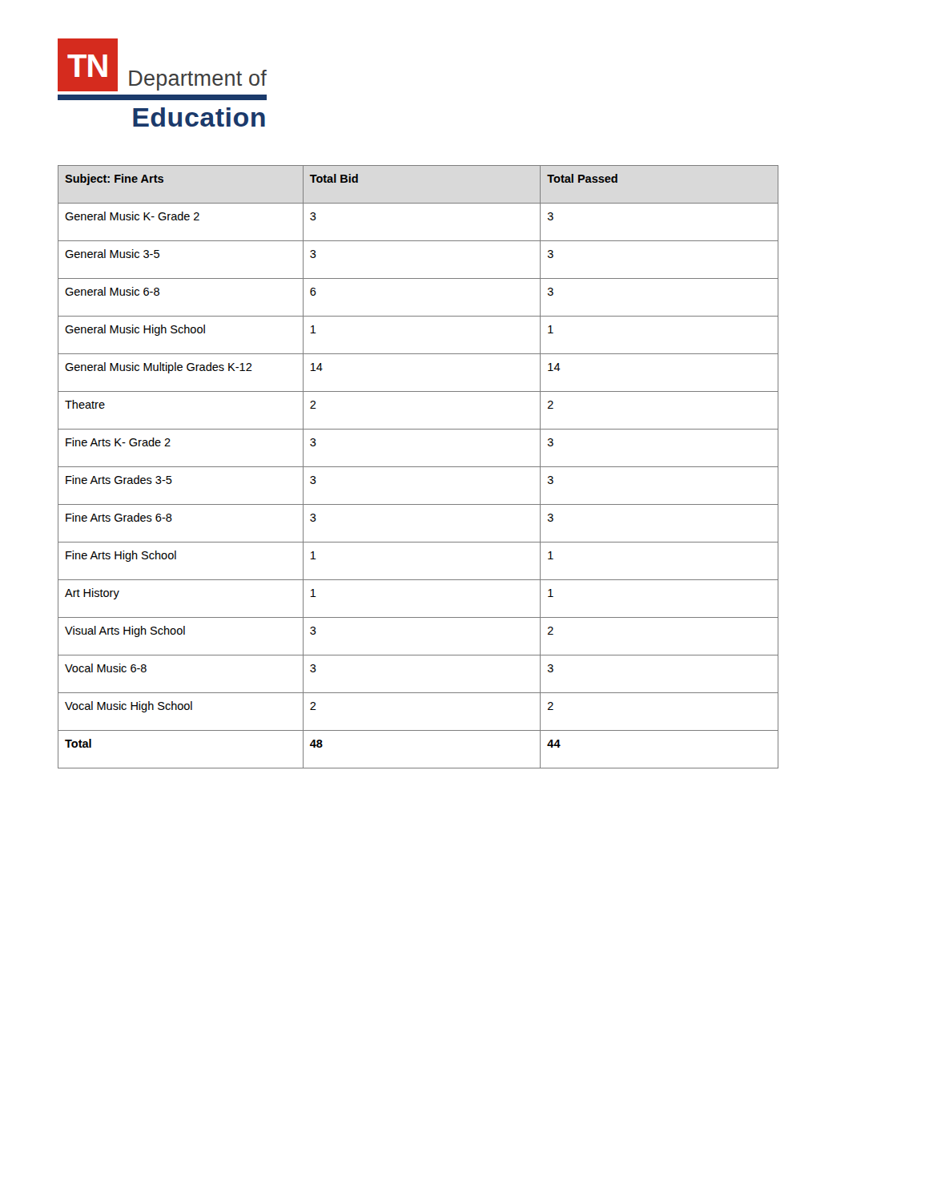TN
Department of
Education
| Subject: Fine Arts | Total Bid | Total Passed |
| --- | --- | --- |
| General Music K- Grade 2 | 3 | 3 |
| General Music 3-5 | 3 | 3 |
| General Music 6-8 | 6 | 3 |
| General Music High School | 1 | 1 |
| General Music Multiple Grades K-12 | 14 | 14 |
| Theatre | 2 | 2 |
| Fine Arts K- Grade 2 | 3 | 3 |
| Fine Arts Grades 3-5 | 3 | 3 |
| Fine Arts Grades 6-8 | 3 | 3 |
| Fine Arts High School | 1 | 1 |
| Art History | 1 | 1 |
| Visual Arts High School | 3 | 2 |
| Vocal Music 6-8 | 3 | 3 |
| Vocal Music High School | 2 | 2 |
| Total | 48 | 44 |